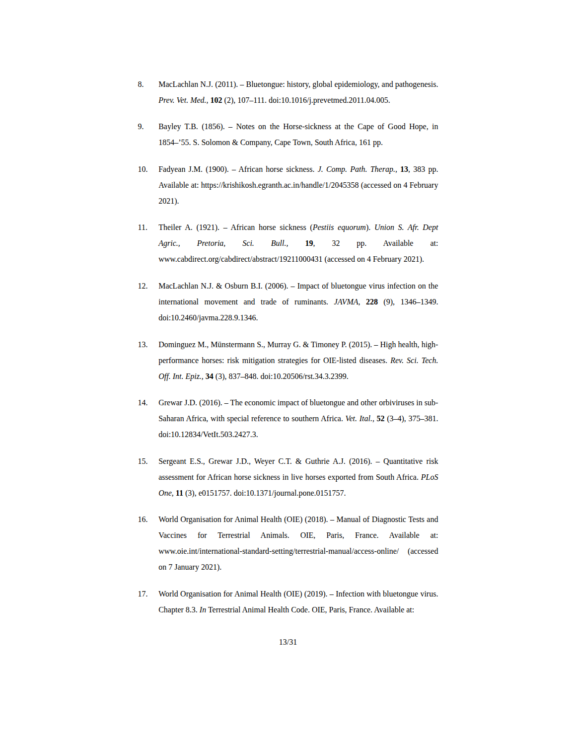MacLachlan N.J. (2011). – Bluetongue: history, global epidemiology, and pathogenesis. Prev. Vet. Med., 102 (2), 107–111. doi:10.1016/j.prevetmed.2011.04.005.
Bayley T.B. (1856). – Notes on the Horse-sickness at the Cape of Good Hope, in 1854–’55. S. Solomon & Company, Cape Town, South Africa, 161 pp.
Fadyean J.M. (1900). – African horse sickness. J. Comp. Path. Therap., 13, 383 pp. Available at: https://krishikosh.egranth.ac.in/handle/1/2045358 (accessed on 4 February 2021).
Theiler A. (1921). – African horse sickness (Pestiis equorum). Union S. Afr. Dept Agric., Pretoria, Sci. Bull., 19, 32 pp. Available at: www.cabdirect.org/cabdirect/abstract/19211000431 (accessed on 4 February 2021).
MacLachlan N.J. & Osburn B.I. (2006). – Impact of bluetongue virus infection on the international movement and trade of ruminants. JAVMA, 228 (9), 1346–1349. doi:10.2460/javma.228.9.1346.
Dominguez M., Münstermann S., Murray G. & Timoney P. (2015). – High health, high-performance horses: risk mitigation strategies for OIE-listed diseases. Rev. Sci. Tech. Off. Int. Epiz., 34 (3), 837–848. doi:10.20506/rst.34.3.2399.
Grewar J.D. (2016). – The economic impact of bluetongue and other orbiviruses in sub-Saharan Africa, with special reference to southern Africa. Vet. Ital., 52 (3–4), 375–381. doi:10.12834/VetIt.503.2427.3.
Sergeant E.S., Grewar J.D., Weyer C.T. & Guthrie A.J. (2016). – Quantitative risk assessment for African horse sickness in live horses exported from South Africa. PLoS One, 11 (3), e0151757. doi:10.1371/journal.pone.0151757.
World Organisation for Animal Health (OIE) (2018). – Manual of Diagnostic Tests and Vaccines for Terrestrial Animals. OIE, Paris, France. Available at: www.oie.int/international-standard-setting/terrestrial-manual/access-online/ (accessed on 7 January 2021).
World Organisation for Animal Health (OIE) (2019). – Infection with bluetongue virus. Chapter 8.3. In Terrestrial Animal Health Code. OIE, Paris, France. Available at:
13/31